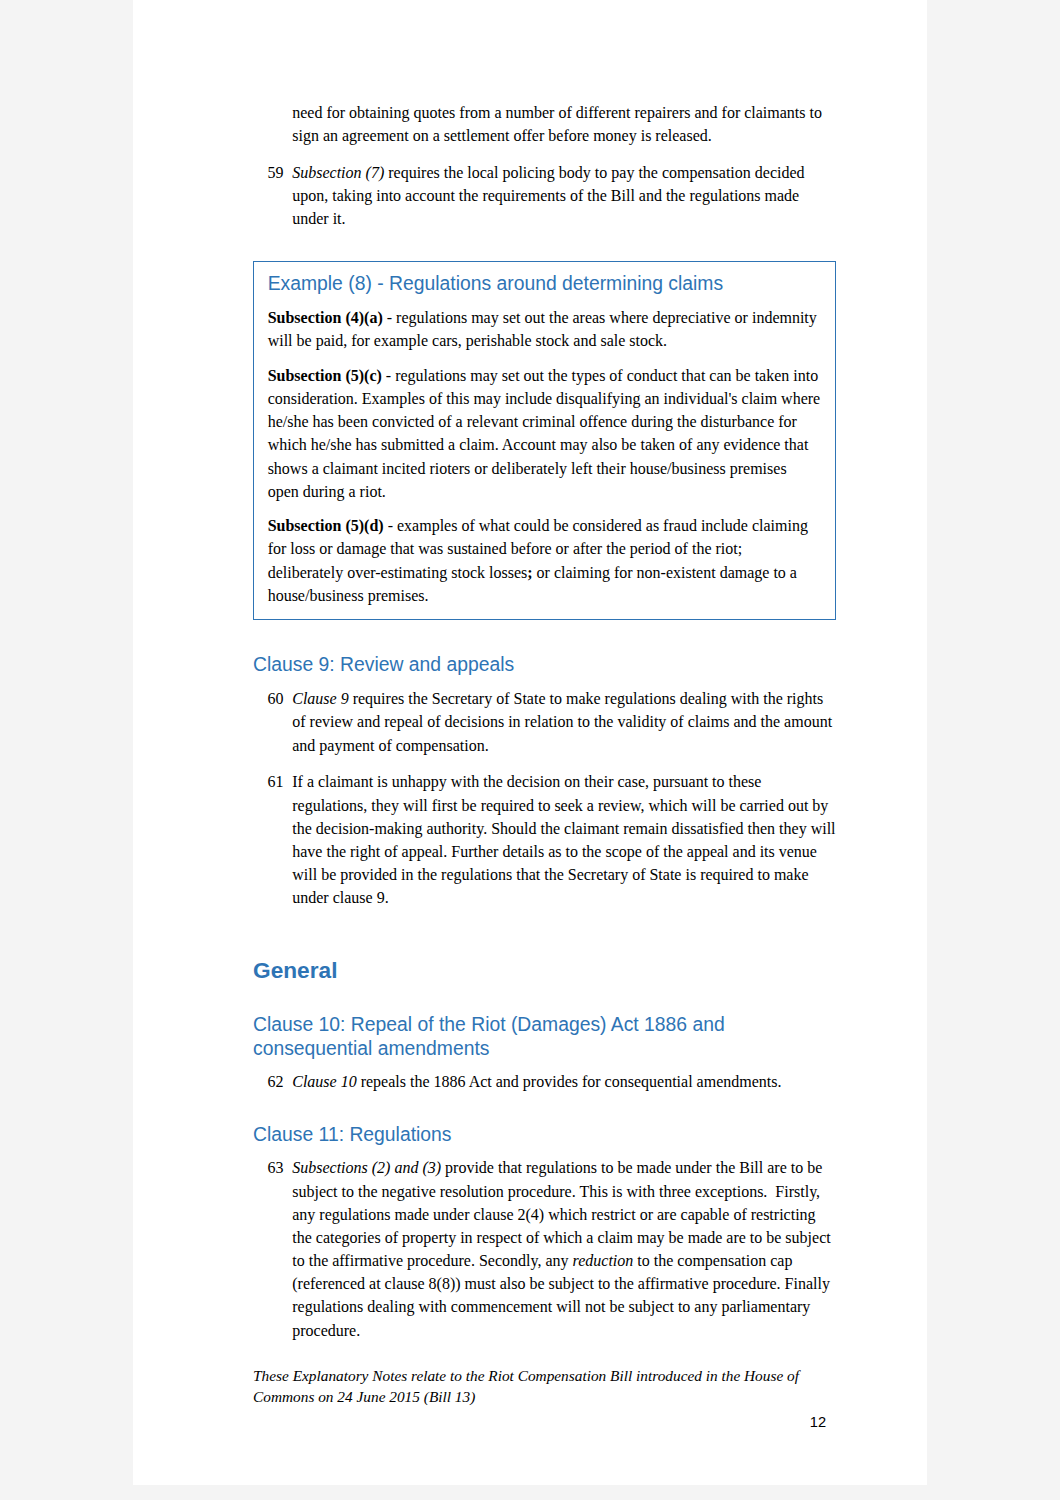need for obtaining quotes from a number of different repairers and for claimants to sign an agreement on a settlement offer before money is released.
59 Subsection (7) requires the local policing body to pay the compensation decided upon, taking into account the requirements of the Bill and the regulations made under it.
Example (8) - Regulations around determining claims
Subsection (4)(a) - regulations may set out the areas where depreciative or indemnity will be paid, for example cars, perishable stock and sale stock.
Subsection (5)(c) - regulations may set out the types of conduct that can be taken into consideration. Examples of this may include disqualifying an individual's claim where he/she has been convicted of a relevant criminal offence during the disturbance for which he/she has submitted a claim. Account may also be taken of any evidence that shows a claimant incited rioters or deliberately left their house/business premises open during a riot.
Subsection (5)(d) - examples of what could be considered as fraud include claiming for loss or damage that was sustained before or after the period of the riot; deliberately over-estimating stock losses; or claiming for non-existent damage to a house/business premises.
Clause 9: Review and appeals
60 Clause 9 requires the Secretary of State to make regulations dealing with the rights of review and repeal of decisions in relation to the validity of claims and the amount and payment of compensation.
61 If a claimant is unhappy with the decision on their case, pursuant to these regulations, they will first be required to seek a review, which will be carried out by the decision-making authority. Should the claimant remain dissatisfied then they will have the right of appeal. Further details as to the scope of the appeal and its venue will be provided in the regulations that the Secretary of State is required to make under clause 9.
General
Clause 10: Repeal of the Riot (Damages) Act 1886 and consequential amendments
62 Clause 10 repeals the 1886 Act and provides for consequential amendments.
Clause 11: Regulations
63 Subsections (2) and (3) provide that regulations to be made under the Bill are to be subject to the negative resolution procedure. This is with three exceptions. Firstly, any regulations made under clause 2(4) which restrict or are capable of restricting the categories of property in respect of which a claim may be made are to be subject to the affirmative procedure. Secondly, any reduction to the compensation cap (referenced at clause 8(8)) must also be subject to the affirmative procedure. Finally regulations dealing with commencement will not be subject to any parliamentary procedure.
These Explanatory Notes relate to the Riot Compensation Bill introduced in the House of Commons on 24 June 2015 (Bill 13)
12